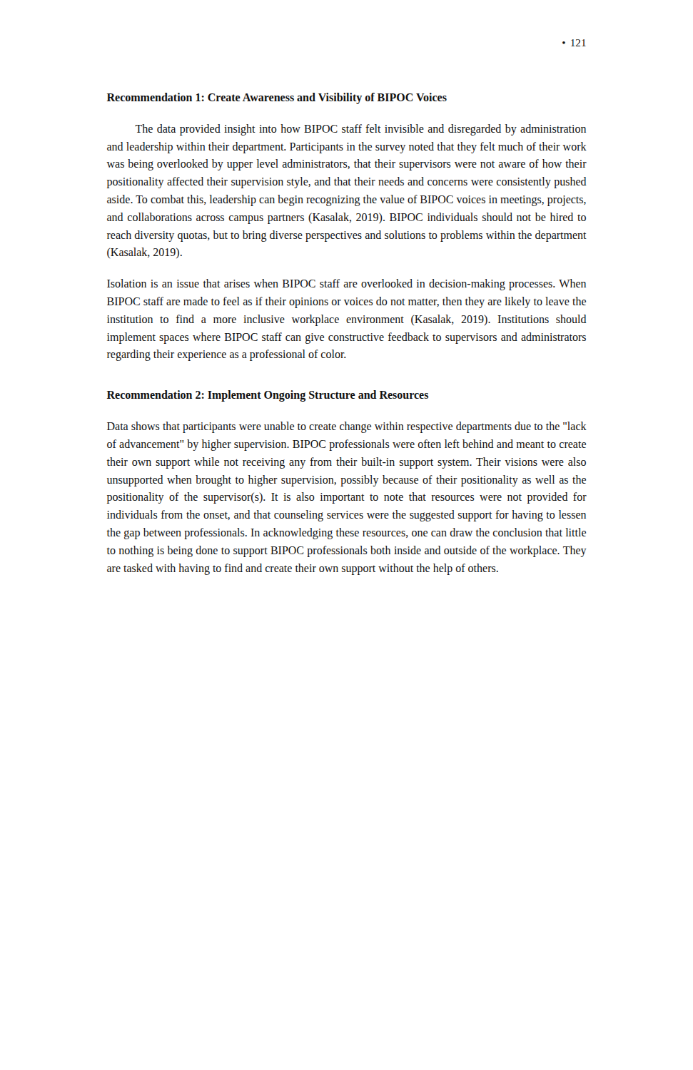•121
Recommendation 1: Create Awareness and Visibility of BIPOC Voices
The data provided insight into how BIPOC staff felt invisible and disregarded by administration and leadership within their department. Participants in the survey noted that they felt much of their work was being overlooked by upper level administrators, that their supervisors were not aware of how their positionality affected their supervision style, and that their needs and concerns were consistently pushed aside. To combat this, leadership can begin recognizing the value of BIPOC voices in meetings, projects, and collaborations across campus partners (Kasalak, 2019). BIPOC individuals should not be hired to reach diversity quotas, but to bring diverse perspectives and solutions to problems within the department (Kasalak, 2019).
Isolation is an issue that arises when BIPOC staff are overlooked in decision-making processes. When BIPOC staff are made to feel as if their opinions or voices do not matter, then they are likely to leave the institution to find a more inclusive workplace environment (Kasalak, 2019). Institutions should implement spaces where BIPOC staff can give constructive feedback to supervisors and administrators regarding their experience as a professional of color.
Recommendation 2: Implement Ongoing Structure and Resources
Data shows that participants were unable to create change within respective departments due to the "lack of advancement" by higher supervision. BIPOC professionals were often left behind and meant to create their own support while not receiving any from their built-in support system. Their visions were also unsupported when brought to higher supervision, possibly because of their positionality as well as the positionality of the supervisor(s). It is also important to note that resources were not provided for individuals from the onset, and that counseling services were the suggested support for having to lessen the gap between professionals. In acknowledging these resources, one can draw the conclusion that little to nothing is being done to support BIPOC professionals both inside and outside of the workplace. They are tasked with having to find and create their own support without the help of others.